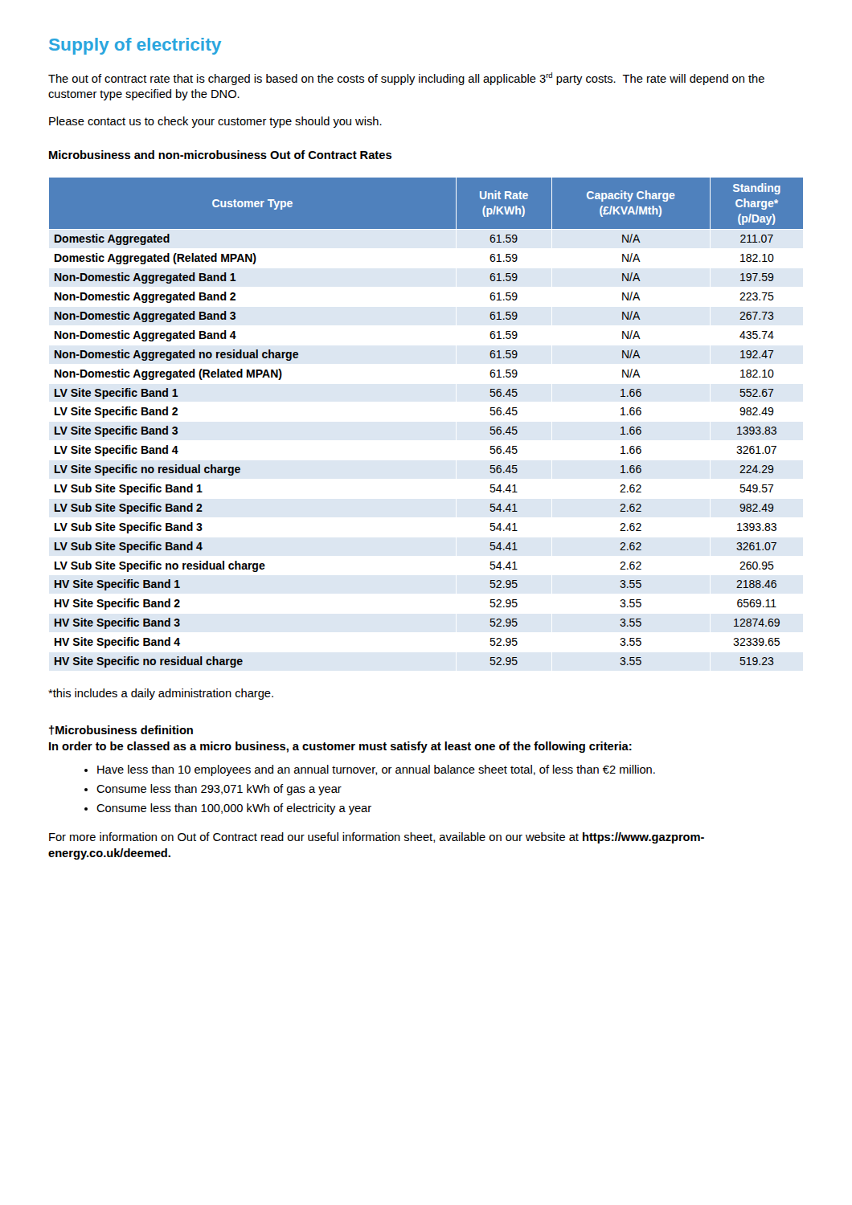Supply of electricity
The out of contract rate that is charged is based on the costs of supply including all applicable 3rd party costs. The rate will depend on the customer type specified by the DNO.
Please contact us to check your customer type should you wish.
Microbusiness and non-microbusiness Out of Contract Rates
| Customer Type | Unit Rate (p/KWh) | Capacity Charge (£/KVA/Mth) | Standing Charge* (p/Day) |
| --- | --- | --- | --- |
| Domestic Aggregated | 61.59 | N/A | 211.07 |
| Domestic Aggregated (Related MPAN) | 61.59 | N/A | 182.10 |
| Non-Domestic Aggregated Band 1 | 61.59 | N/A | 197.59 |
| Non-Domestic Aggregated Band 2 | 61.59 | N/A | 223.75 |
| Non-Domestic Aggregated Band 3 | 61.59 | N/A | 267.73 |
| Non-Domestic Aggregated Band 4 | 61.59 | N/A | 435.74 |
| Non-Domestic Aggregated no residual charge | 61.59 | N/A | 192.47 |
| Non-Domestic Aggregated (Related MPAN) | 61.59 | N/A | 182.10 |
| LV Site Specific Band 1 | 56.45 | 1.66 | 552.67 |
| LV Site Specific Band 2 | 56.45 | 1.66 | 982.49 |
| LV Site Specific Band 3 | 56.45 | 1.66 | 1393.83 |
| LV Site Specific Band 4 | 56.45 | 1.66 | 3261.07 |
| LV Site Specific no residual charge | 56.45 | 1.66 | 224.29 |
| LV Sub Site Specific Band 1 | 54.41 | 2.62 | 549.57 |
| LV Sub Site Specific Band 2 | 54.41 | 2.62 | 982.49 |
| LV Sub Site Specific Band 3 | 54.41 | 2.62 | 1393.83 |
| LV Sub Site Specific Band 4 | 54.41 | 2.62 | 3261.07 |
| LV Sub Site Specific no residual charge | 54.41 | 2.62 | 260.95 |
| HV Site Specific Band 1 | 52.95 | 3.55 | 2188.46 |
| HV Site Specific Band 2 | 52.95 | 3.55 | 6569.11 |
| HV Site Specific Band 3 | 52.95 | 3.55 | 12874.69 |
| HV Site Specific Band 4 | 52.95 | 3.55 | 32339.65 |
| HV Site Specific no residual charge | 52.95 | 3.55 | 519.23 |
*this includes a daily administration charge.
†Microbusiness definition
In order to be classed as a micro business, a customer must satisfy at least one of the following criteria:
Have less than 10 employees and an annual turnover, or annual balance sheet total, of less than €2 million.
Consume less than 293,071 kWh of gas a year
Consume less than 100,000 kWh of electricity a year
For more information on Out of Contract read our useful information sheet, available on our website at https://www.gazprom-energy.co.uk/deemed.